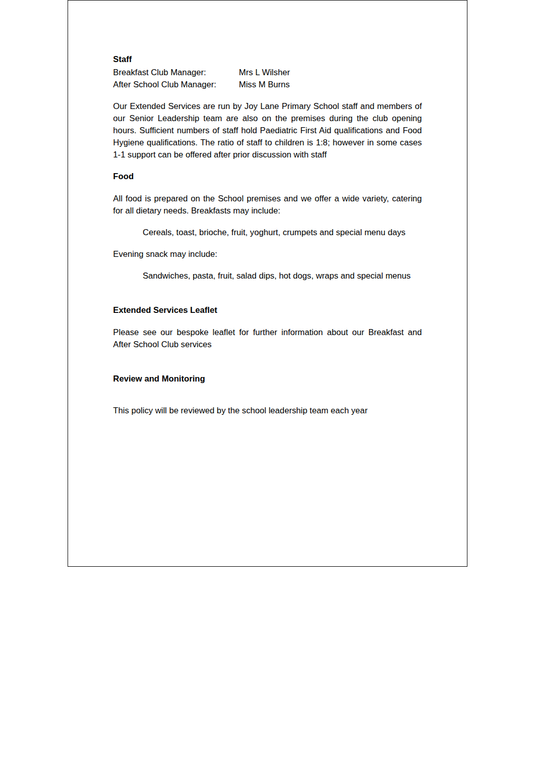Staff
Breakfast Club Manager: Mrs L Wilsher
After School Club Manager: Miss M Burns
Our Extended Services are run by Joy Lane Primary School staff and members of our Senior Leadership team are also on the premises during the club opening hours. Sufficient numbers of staff hold Paediatric First Aid qualifications and Food Hygiene qualifications. The ratio of staff to children is 1:8; however in some cases 1-1 support can be offered after prior discussion with staff
Food
All food is prepared on the School premises and we offer a wide variety, catering for all dietary needs. Breakfasts may include:
Cereals, toast, brioche, fruit, yoghurt, crumpets and special menu days
Evening snack may include:
Sandwiches, pasta, fruit, salad dips, hot dogs, wraps and special menus
Extended Services Leaflet
Please see our bespoke leaflet for further information about our Breakfast and After School Club services
Review and Monitoring
This policy will be reviewed by the school leadership team each year